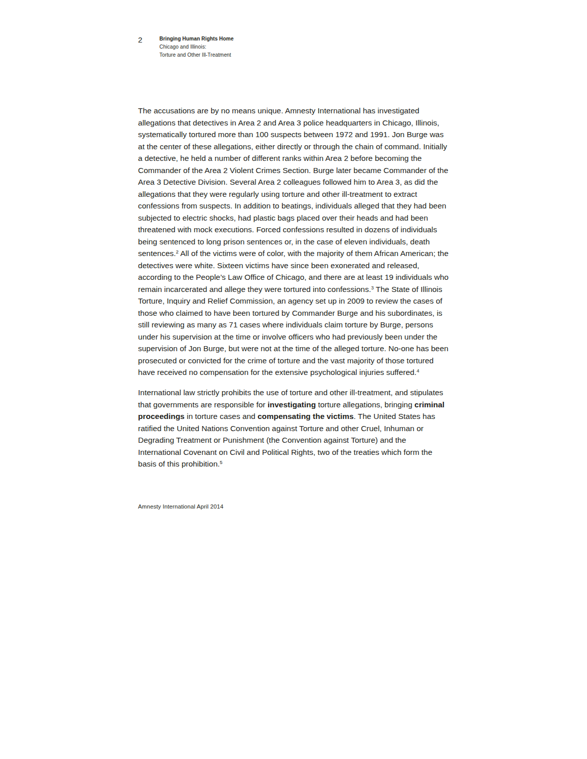2
Bringing Human Rights Home
Chicago and Illinois:
Torture and Other Ill-Treatment
The accusations are by no means unique. Amnesty International has investigated allegations that detectives in Area 2 and Area 3 police headquarters in Chicago, Illinois, systematically tortured more than 100 suspects between 1972 and 1991. Jon Burge was at the center of these allegations, either directly or through the chain of command. Initially a detective, he held a number of different ranks within Area 2 before becoming the Commander of the Area 2 Violent Crimes Section. Burge later became Commander of the Area 3 Detective Division. Several Area 2 colleagues followed him to Area 3, as did the allegations that they were regularly using torture and other ill-treatment to extract confessions from suspects. In addition to beatings, individuals alleged that they had been subjected to electric shocks, had plastic bags placed over their heads and had been threatened with mock executions. Forced confessions resulted in dozens of individuals being sentenced to long prison sentences or, in the case of eleven individuals, death sentences.2 All of the victims were of color, with the majority of them African American; the detectives were white. Sixteen victims have since been exonerated and released, according to the People’s Law Office of Chicago, and there are at least 19 individuals who remain incarcerated and allege they were tortured into confessions.3 The State of Illinois Torture, Inquiry and Relief Commission, an agency set up in 2009 to review the cases of those who claimed to have been tortured by Commander Burge and his subordinates, is still reviewing as many as 71 cases where individuals claim torture by Burge, persons under his supervision at the time or involve officers who had previously been under the supervision of Jon Burge, but were not at the time of the alleged torture. No-one has been prosecuted or convicted for the crime of torture and the vast majority of those tortured have received no compensation for the extensive psychological injuries suffered.4
International law strictly prohibits the use of torture and other ill-treatment, and stipulates that governments are responsible for investigating torture allegations, bringing criminal proceedings in torture cases and compensating the victims. The United States has ratified the United Nations Convention against Torture and other Cruel, Inhuman or Degrading Treatment or Punishment (the Convention against Torture) and the International Covenant on Civil and Political Rights, two of the treaties which form the basis of this prohibition.5
Amnesty International April 2014